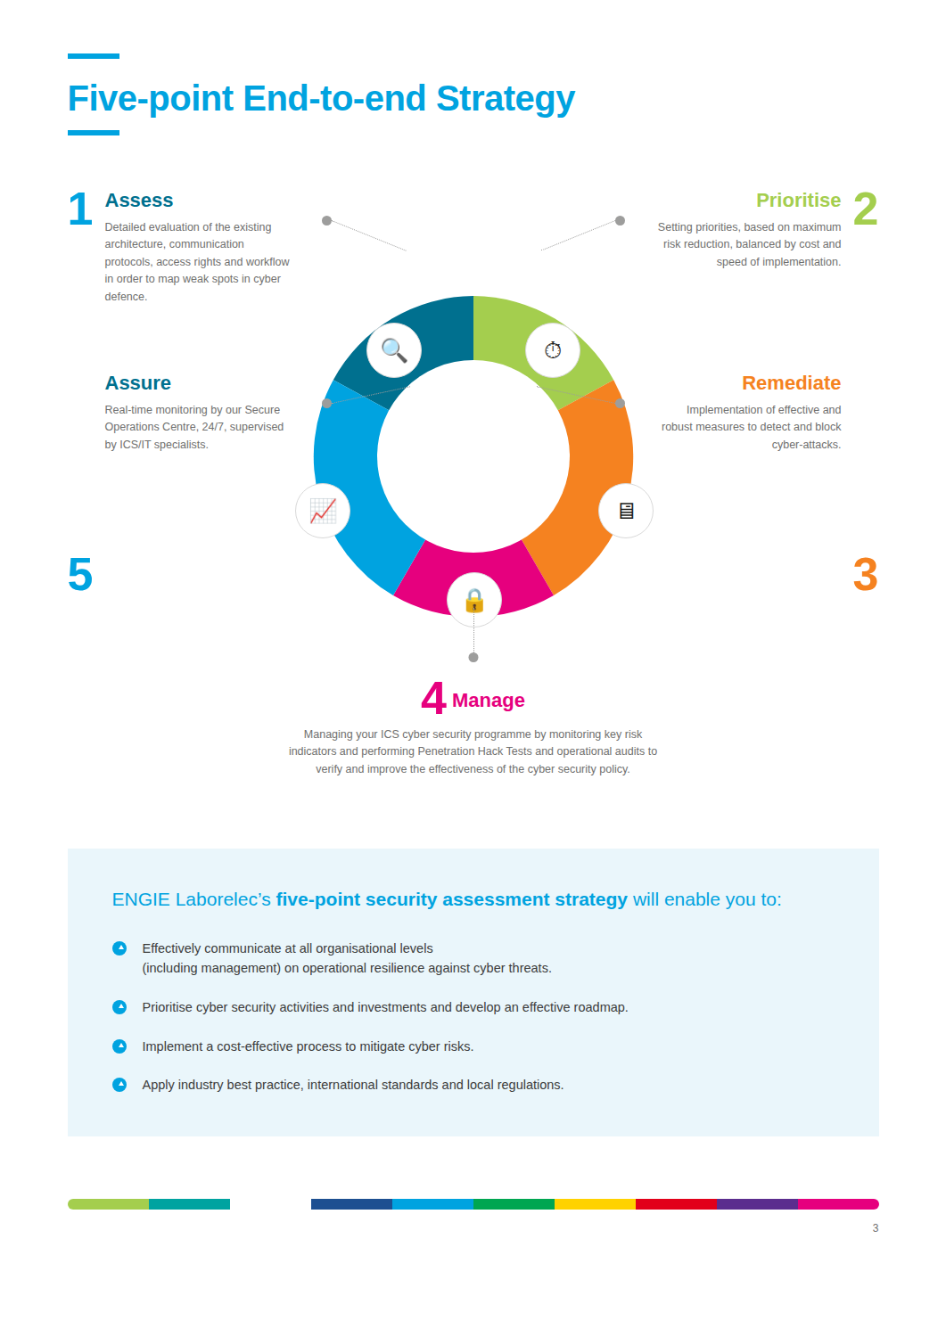Five-point End-to-end Strategy
🔍
⏱
🖥
🔒
📈
1
Assess
Detailed evaluation of the existing architecture, communication protocols, access rights and workflow in order to map weak spots in cyber defence.
2
Prioritise
Setting priorities, based on maximum risk reduction, balanced by cost and speed of implementation.
3
Remediate
Implementation of effective and robust measures to detect and block cyber-attacks.
5
Assure
Real-time monitoring by our Secure Operations Centre, 24/7, supervised by ICS/IT specialists.
4
Manage
Managing your ICS cyber security programme by monitoring key risk indicators and performing Penetration Hack Tests and operational audits to verify and improve the effectiveness of the cyber security policy.
ENGIE Laborelec’s five-point security assessment strategy will enable you to:
Effectively communicate at all organisational levels
(including management) on operational resilience against cyber threats.
Prioritise cyber security activities and investments and develop an effective roadmap.
Implement a cost-effective process to mitigate cyber risks.
Apply industry best practice, international standards and local regulations.
3